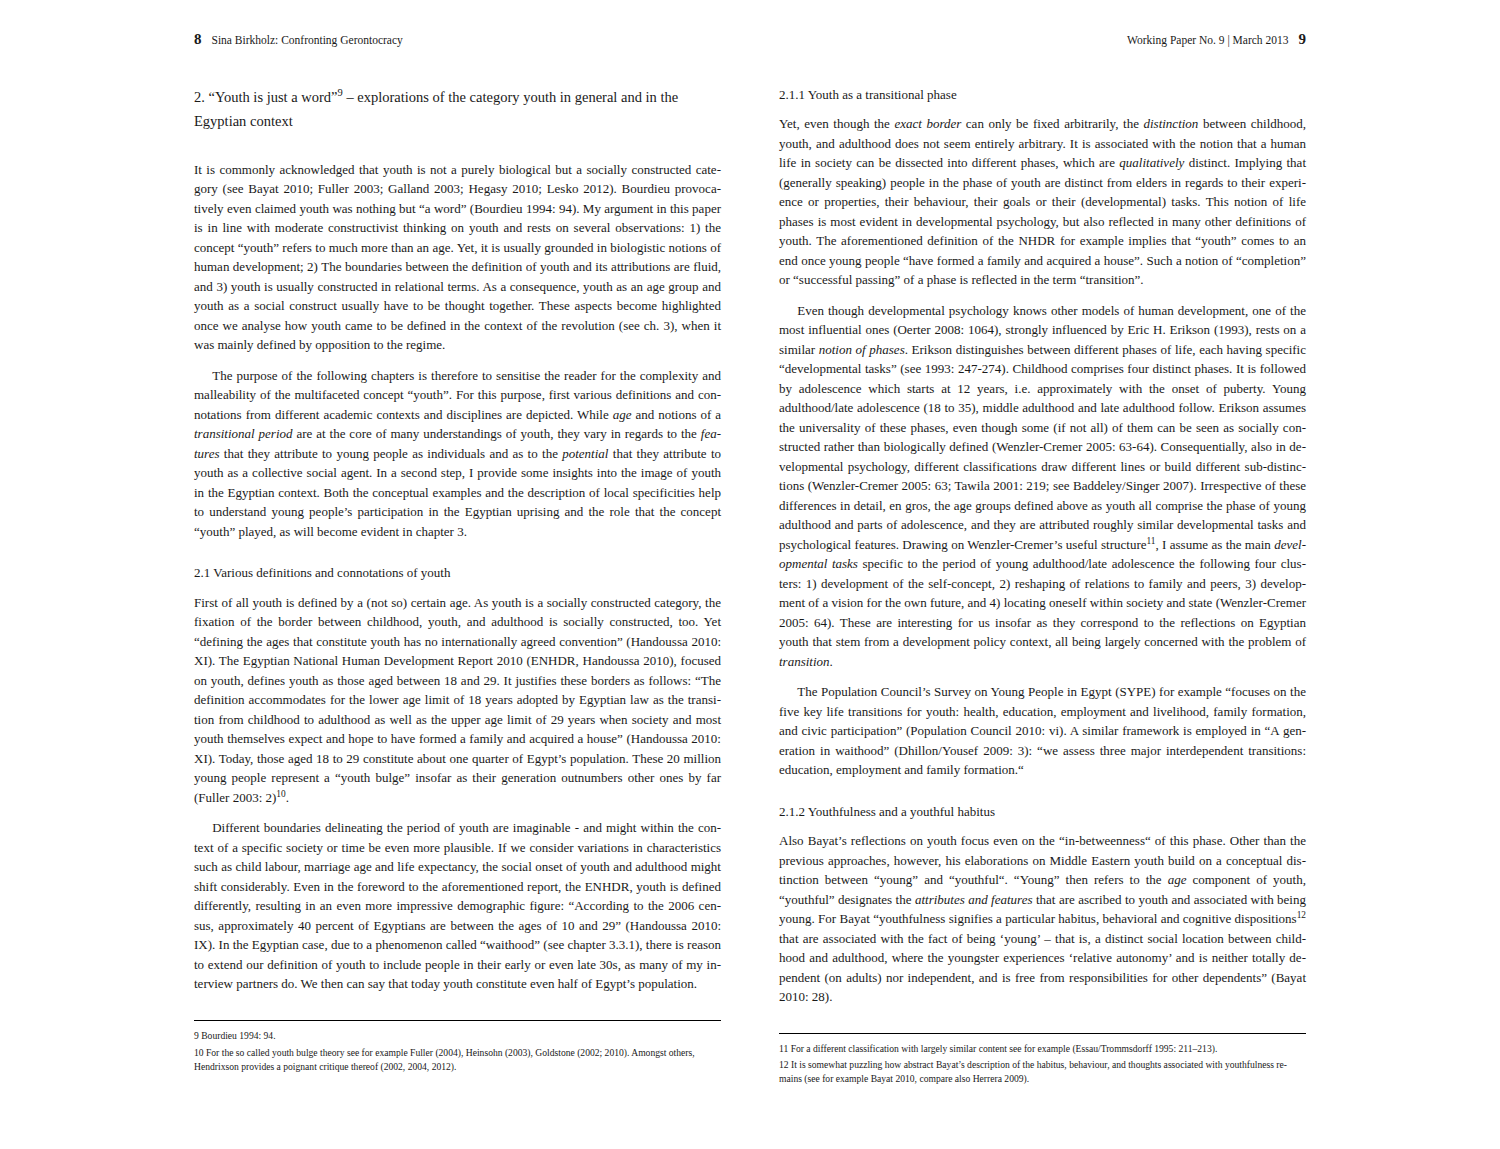8 Sina Birkholz: Confronting Gerontocracy
Working Paper No. 9 | March 2013 9
2. “Youth is just a word”9 – explorations of the category youth in general and in the Egyptian context
It is commonly acknowledged that youth is not a purely biological but a socially constructed category (see Bayat 2010; Fuller 2003; Galland 2003; Hegasy 2010; Lesko 2012). Bourdieu provocatively even claimed youth was nothing but “a word” (Bourdieu 1994: 94). My argument in this paper is in line with moderate constructivist thinking on youth and rests on several observations: 1) the concept “youth” refers to much more than an age. Yet, it is usually grounded in biologistic notions of human development; 2) The boundaries between the definition of youth and its attributions are fluid, and 3) youth is usually constructed in relational terms. As a consequence, youth as an age group and youth as a social construct usually have to be thought together. These aspects become highlighted once we analyse how youth came to be defined in the context of the revolution (see ch. 3), when it was mainly defined by opposition to the regime.
The purpose of the following chapters is therefore to sensitise the reader for the complexity and malleability of the multifaceted concept “youth”. For this purpose, first various definitions and connotations from different academic contexts and disciplines are depicted. While age and notions of a transitional period are at the core of many understandings of youth, they vary in regards to the features that they attribute to young people as individuals and as to the potential that they attribute to youth as a collective social agent. In a second step, I provide some insights into the image of youth in the Egyptian context. Both the conceptual examples and the description of local specificities help to understand young people’s participation in the Egyptian uprising and the role that the concept “youth” played, as will become evident in chapter 3.
2.1 Various definitions and connotations of youth
First of all youth is defined by a (not so) certain age. As youth is a socially constructed category, the fixation of the border between childhood, youth, and adulthood is socially constructed, too. Yet “defining the ages that constitute youth has no internationally agreed convention” (Handoussa 2010: XI). The Egyptian National Human Development Report 2010 (ENHDR, Handoussa 2010), focused on youth, defines youth as those aged between 18 and 29. It justifies these borders as follows: “The definition accommodates for the lower age limit of 18 years adopted by Egyptian law as the transition from childhood to adulthood as well as the upper age limit of 29 years when society and most youth themselves expect and hope to have formed a family and acquired a house” (Handoussa 2010: XI). Today, those aged 18 to 29 constitute about one quarter of Egypt’s population. These 20 million young people represent a “youth bulge” insofar as their generation outnumbers other ones by far (Fuller 2003: 2)10.
Different boundaries delineating the period of youth are imaginable - and might within the context of a specific society or time be even more plausible. If we consider variations in characteristics such as child labour, marriage age and life expectancy, the social onset of youth and adulthood might shift considerably. Even in the foreword to the aforementioned report, the ENHDR, youth is defined differently, resulting in an even more impressive demographic figure: “According to the 2006 census, approximately 40 percent of Egyptians are between the ages of 10 and 29” (Handoussa 2010: IX). In the Egyptian case, due to a phenomenon called “waithood” (see chapter 3.3.1), there is reason to extend our definition of youth to include people in their early or even late 30s, as many of my interview partners do. We then can say that today youth constitute even half of Egypt’s population.
9 Bourdieu 1994: 94.
10 For the so called youth bulge theory see for example Fuller (2004), Heinsohn (2003), Goldstone (2002; 2010). Amongst others, Hendrixson provides a poignant critique thereof (2002, 2004, 2012).
2.1.1 Youth as a transitional phase
Yet, even though the exact border can only be fixed arbitrarily, the distinction between childhood, youth, and adulthood does not seem entirely arbitrary. It is associated with the notion that a human life in society can be dissected into different phases, which are qualitatively distinct. Implying that (generally speaking) people in the phase of youth are distinct from elders in regards to their experience or properties, their behaviour, their goals or their (developmental) tasks. This notion of life phases is most evident in developmental psychology, but also reflected in many other definitions of youth. The aforementioned definition of the NHDR for example implies that “youth” comes to an end once young people “have formed a family and acquired a house”. Such a notion of “completion” or “successful passing” of a phase is reflected in the term “transition”.
Even though developmental psychology knows other models of human development, one of the most influential ones (Oerter 2008: 1064), strongly influenced by Eric H. Erikson (1993), rests on a similar notion of phases. Erikson distinguishes between different phases of life, each having specific “developmental tasks” (see 1993: 247-274). Childhood comprises four distinct phases. It is followed by adolescence which starts at 12 years, i.e. approximately with the onset of puberty. Young adulthood/late adolescence (18 to 35), middle adulthood and late adulthood follow. Erikson assumes the universality of these phases, even though some (if not all) of them can be seen as socially constructed rather than biologically defined (Wenzler-Cremer 2005: 63-64). Consequentially, also in developmental psychology, different classifications draw different lines or build different sub-distinctions (Wenzler-Cremer 2005: 63; Tawila 2001: 219; see Baddeley/Singer 2007). Irrespective of these differences in detail, en gros, the age groups defined above as youth all comprise the phase of young adulthood and parts of adolescence, and they are attributed roughly similar developmental tasks and psychological features. Drawing on Wenzler-Cremer’s useful structure11, I assume as the main developmental tasks specific to the period of young adulthood/late adolescence the following four clusters: 1) development of the self-concept, 2) reshaping of relations to family and peers, 3) development of a vision for the own future, and 4) locating oneself within society and state (Wenzler-Cremer 2005: 64). These are interesting for us insofar as they correspond to the reflections on Egyptian youth that stem from a development policy context, all being largely concerned with the problem of transition.
The Population Council’s Survey on Young People in Egypt (SYPE) for example “focuses on the five key life transitions for youth: health, education, employment and livelihood, family formation, and civic participation” (Population Council 2010: vi). A similar framework is employed in “A generation in waithood” (Dhillon/Yousef 2009: 3): “we assess three major interdependent transitions: education, employment and family formation.“
2.1.2 Youthfulness and a youthful habitus
Also Bayat’s reflections on youth focus even on the “in-betweenness“ of this phase. Other than the previous approaches, however, his elaborations on Middle Eastern youth build on a conceptual distinction between “young” and “youthful“. “Young” then refers to the age component of youth, “youthful” designates the attributes and features that are ascribed to youth and associated with being young. For Bayat “youthfulness signifies a particular habitus, behavioral and cognitive dispositions12 that are associated with the fact of being ‘young’ – that is, a distinct social location between childhood and adulthood, where the youngster experiences ‘relative autonomy’ and is neither totally dependent (on adults) nor independent, and is free from responsibilities for other dependents” (Bayat 2010: 28).
11 For a different classification with largely similar content see for example (Essau/Trommsdorff 1995: 211–213).
12 It is somewhat puzzling how abstract Bayat’s description of the habitus, behaviour, and thoughts associated with youthfulness remains (see for example Bayat 2010, compare also Herrera 2009).